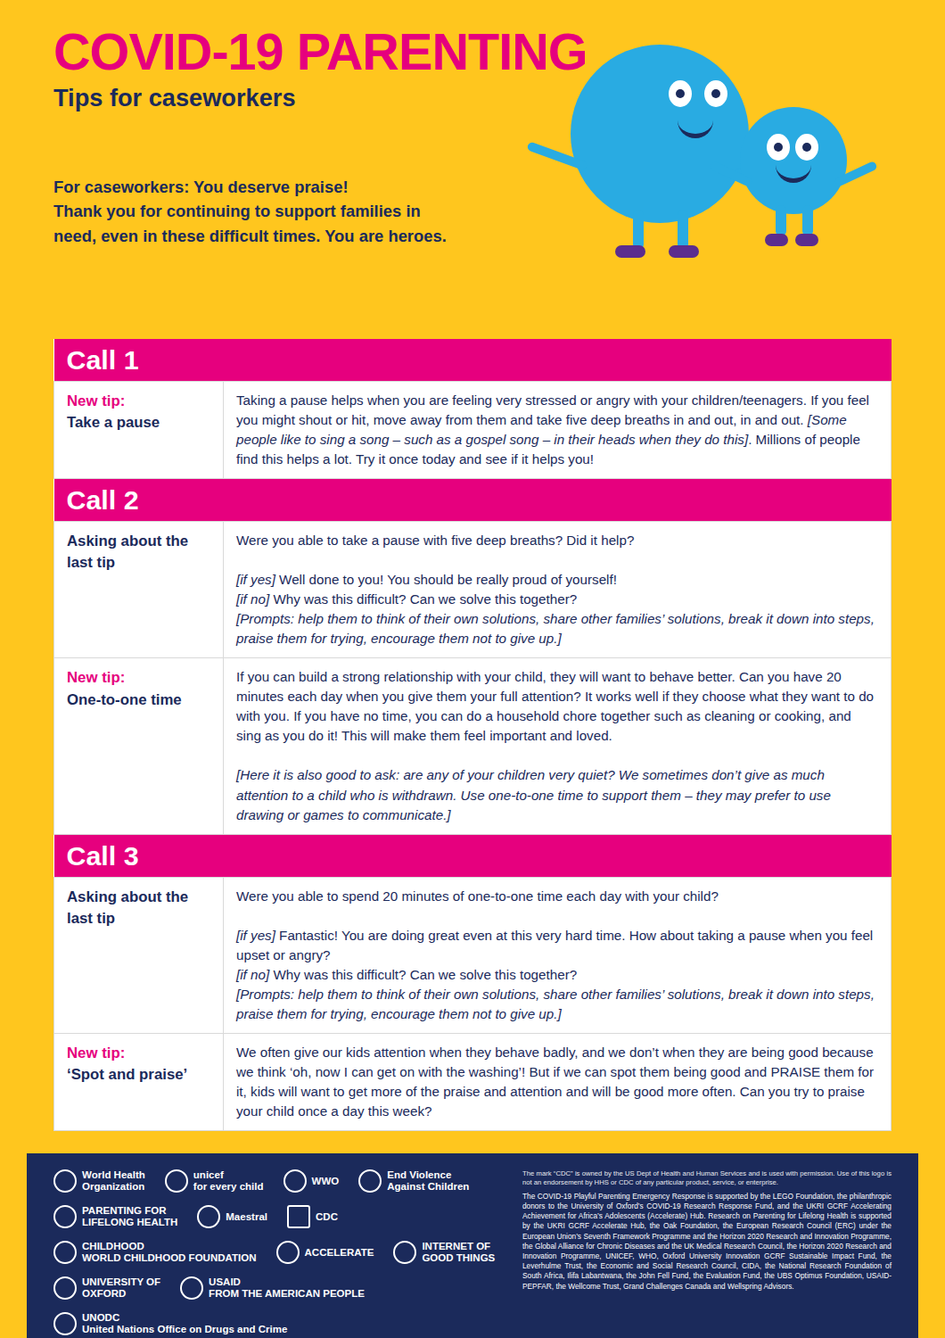COVID-19 PARENTING
Tips for caseworkers
For caseworkers: You deserve praise!
Thank you for continuing to support families in
need, even in these difficult times. You are heroes.
| Call 1 |
| --- |
| New tip: Take a pause | Taking a pause helps when you are feeling very stressed or angry with your children/teenagers. If you feel you might shout or hit, move away from them and take five deep breaths in and out, in and out. [Some people like to sing a song – such as a gospel song – in their heads when they do this] . Millions of people find this helps a lot. Try it once today and see if it helps you! |
| Call 2 |
| Asking about the last tip | Were you able to take a pause with five deep breaths? Did it help? [if yes] Well done to you! You should be really proud of yourself! [if no] Why was this difficult? Can we solve this together? [Prompts: help them to think of their own solutions, share other families’ solutions, break it down into steps, praise them for trying, encourage them not to give up.] |
| New tip: One-to-one time | If you can build a strong relationship with your child, they will want to behave better. Can you have 20 minutes each day when you give them your full attention? It works well if they choose what they want to do with you. If you have no time, you can do a household chore together such as cleaning or cooking, and sing as you do it! This will make them feel important and loved. [Here it is also good to ask: are any of your children very quiet? We sometimes don’t give as much attention to a child who is withdrawn. Use one-to-one time to support them – they may prefer to use drawing or games to communicate.] |
| Call 3 |
| Asking about the last tip | Were you able to spend 20 minutes of one-to-one time each day with your child? [if yes] Fantastic! You are doing great even at this very hard time. How about taking a pause when you feel upset or angry? [if no] Why was this difficult? Can we solve this together? [Prompts: help them to think of their own solutions, share other families’ solutions, break it down into steps, praise them for trying, encourage them not to give up.] |
| New tip: ‘Spot and praise’ | We often give our kids attention when they behave badly, and we don’t when they are being good because we think ‘oh, now I can get on with the washing’! But if we can spot them being good and PRAISE them for it, kids will want to get more of the praise and attention and will be good more often. Can you try to praise your child once a day this week? |
World Health
Organization unicef
for every child WWO End Violence
Against Children PARENTING FOR
LIFELONG HEALTH Maestral CDC CHILDHOOD
WORLD CHILDHOOD FOUNDATION ACCELERATE INTERNET OF
GOOD THINGS UNIVERSITY OF
OXFORD USAID
FROM THE AMERICAN PEOPLE UNODC
United Nations Office on Drugs and Crime
The mark “CDC” is owned by the US Dept of Health and Human Services and is used with permission. Use of this logo is not an endorsement by HHS or CDC of any particular product, service, or enterprise. The COVID-19 Playful Parenting Emergency Response is supported by the LEGO Foundation, the philanthropic donors to the University of Oxford’s COVID-19 Research Response Fund, and the UKRI GCRF Accelerating Achievement for Africa’s Adolescents (Accelerate) Hub. Research on Parenting for Lifelong Health is supported by the UKRI GCRF Accelerate Hub, the Oak Foundation, the European Research Council (ERC) under the European Union’s Seventh Framework Programme and the Horizon 2020 Research and Innovation Programme, the Global Alliance for Chronic Diseases and the UK Medical Research Council, the Horizon 2020 Research and Innovation Programme, UNICEF, WHO, Oxford University Innovation GCRF Sustainable Impact Fund, the Leverhulme Trust, the Economic and Social Research Council, CIDA, the National Research Foundation of South Africa, Ilifa Labantwana, the John Fell Fund, the Evaluation Fund, the UBS Optimus Foundation, USAID-PEPFAR, the Wellcome Trust, Grand Challenges Canada and Wellspring Advisors.